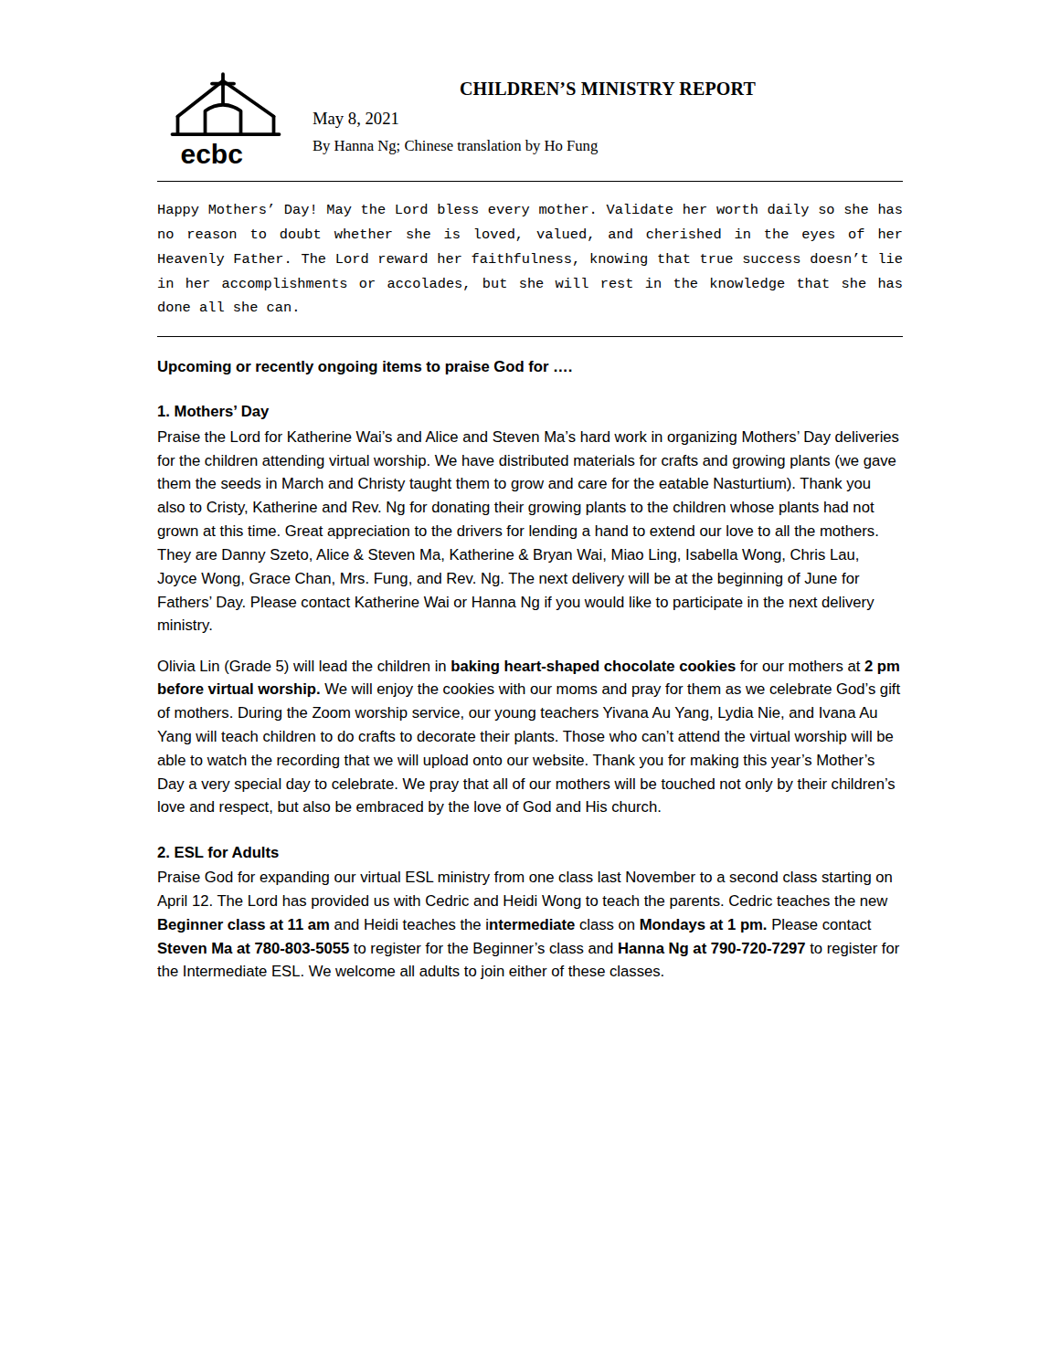ECBC logo: stylized church building with cross and steeple ecbc
CHILDREN’S MINISTRY REPORT
May 8, 2021
By Hanna Ng; Chinese translation by Ho Fung
Happy Mothers’ Day! May the Lord bless every mother. Validate her worth daily so she has no reason to doubt whether she is loved, valued, and cherished in the eyes of her Heavenly Father. The Lord reward her faithfulness, knowing that true success doesn’t lie in her accomplishments or accolades, but she will rest in the knowledge that she has done all she can.
Upcoming or recently ongoing items to praise God for ….
1. Mothers’ Day
Praise the Lord for Katherine Wai’s and Alice and Steven Ma’s hard work in organizing Mothers’ Day deliveries for the children attending virtual worship. We have distributed materials for crafts and growing plants (we gave them the seeds in March and Christy taught them to grow and care for the eatable Nasturtium). Thank you also to Cristy, Katherine and Rev. Ng for donating their growing plants to the children whose plants had not grown at this time. Great appreciation to the drivers for lending a hand to extend our love to all the mothers. They are Danny Szeto, Alice & Steven Ma, Katherine & Bryan Wai, Miao Ling, Isabella Wong, Chris Lau, Joyce Wong, Grace Chan, Mrs. Fung, and Rev. Ng. The next delivery will be at the beginning of June for Fathers’ Day. Please contact Katherine Wai or Hanna Ng if you would like to participate in the next delivery ministry.
Olivia Lin (Grade 5) will lead the children in baking heart-shaped chocolate cookies for our mothers at 2 pm before virtual worship. We will enjoy the cookies with our moms and pray for them as we celebrate God’s gift of mothers. During the Zoom worship service, our young teachers Yivana Au Yang, Lydia Nie, and Ivana Au Yang will teach children to do crafts to decorate their plants. Those who can’t attend the virtual worship will be able to watch the recording that we will upload onto our website. Thank you for making this year’s Mother’s Day a very special day to celebrate. We pray that all of our mothers will be touched not only by their children’s love and respect, but also be embraced by the love of God and His church.
2. ESL for Adults
Praise God for expanding our virtual ESL ministry from one class last November to a second class starting on April 12. The Lord has provided us with Cedric and Heidi Wong to teach the parents. Cedric teaches the new Beginner class at 11 am and Heidi teaches the intermediate class on Mondays at 1 pm. Please contact Steven Ma at 780-803-5055 to register for the Beginner’s class and Hanna Ng at 790-720-7297 to register for the Intermediate ESL. We welcome all adults to join either of these classes.